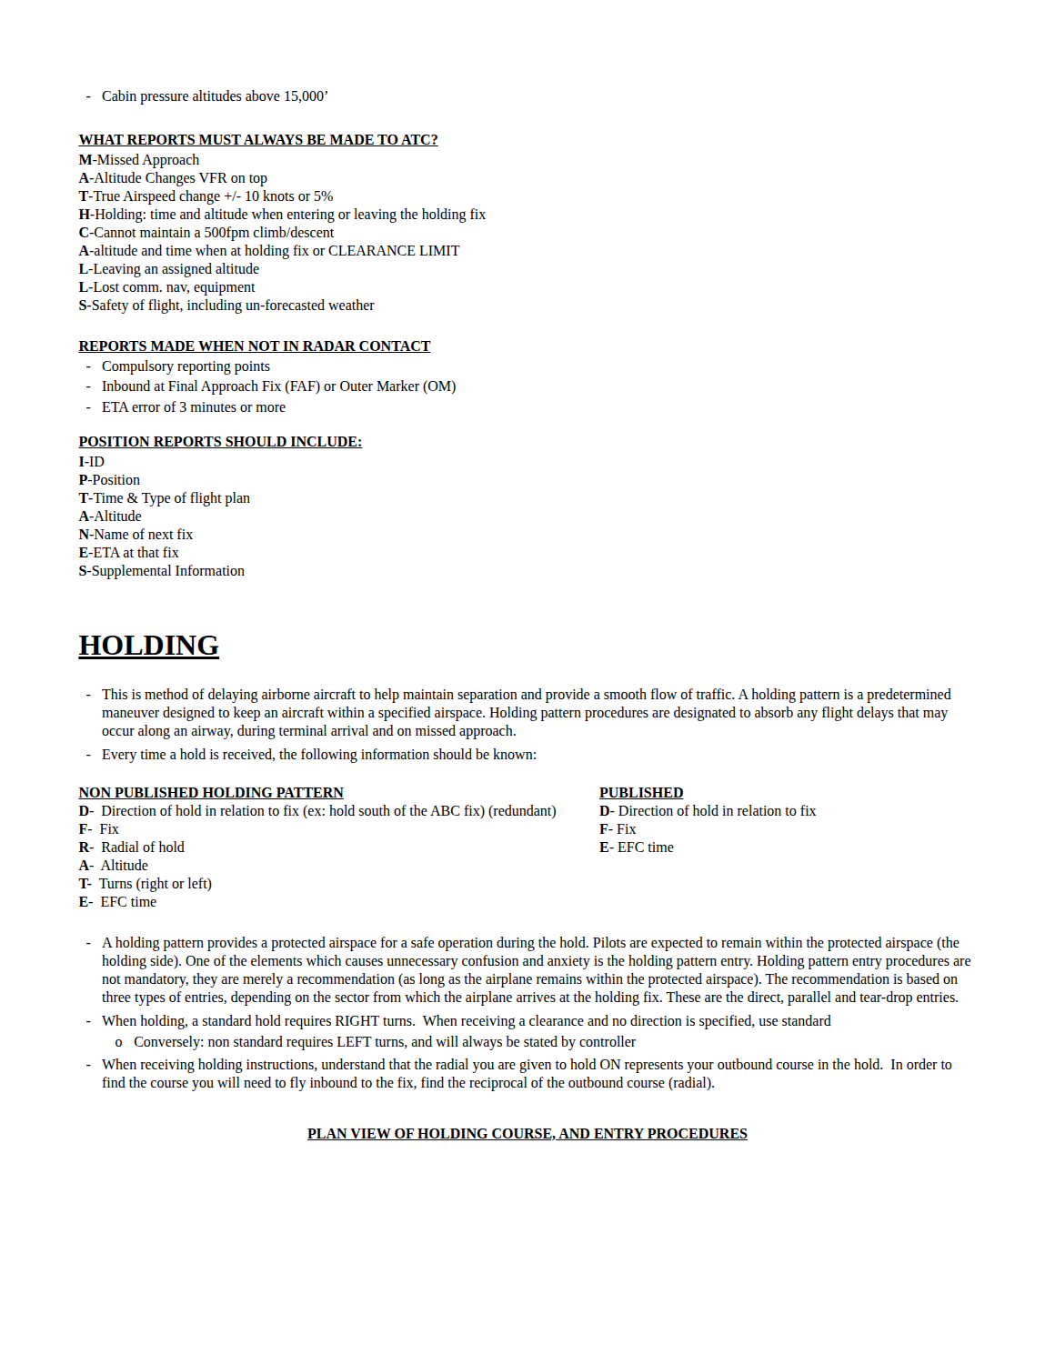Cabin pressure altitudes above 15,000’
WHAT REPORTS MUST ALWAYS BE MADE TO ATC?
M-Missed Approach
A-Altitude Changes VFR on top
T-True Airspeed change +/- 10 knots or 5%
H-Holding: time and altitude when entering or leaving the holding fix
C-Cannot maintain a 500fpm climb/descent
A-altitude and time when at holding fix or CLEARANCE LIMIT
L-Leaving an assigned altitude
L-Lost comm. nav, equipment
S-Safety of flight, including un-forecasted weather
REPORTS MADE WHEN NOT IN RADAR CONTACT
Compulsory reporting points
Inbound at Final Approach Fix (FAF) or Outer Marker (OM)
ETA error of 3 minutes or more
POSITION REPORTS SHOULD INCLUDE:
I-ID
P-Position
T-Time & Type of flight plan
A-Altitude
N-Name of next fix
E-ETA at that fix
S-Supplemental Information
HOLDING
This is method of delaying airborne aircraft to help maintain separation and provide a smooth flow of traffic. A holding pattern is a predetermined maneuver designed to keep an aircraft within a specified airspace. Holding pattern procedures are designated to absorb any flight delays that may occur along an airway, during terminal arrival and on missed approach.
Every time a hold is received, the following information should be known:
| NON PUBLISHED HOLDING PATTERN | PUBLISHED |
| D - Direction of hold in relation to fix (ex: hold south of the ABC fix) (redundant) | D - Direction of hold in relation to fix |
| F - Fix | F - Fix |
| R - Radial of hold | E - EFC time |
| A - Altitude | |
| T- Turns (right or left) | |
| E - EFC time | |
A holding pattern provides a protected airspace for a safe operation during the hold. Pilots are expected to remain within the protected airspace (the holding side). One of the elements which causes unnecessary confusion and anxiety is the holding pattern entry. Holding pattern entry procedures are not mandatory, they are merely a recommendation (as long as the airplane remains within the protected airspace). The recommendation is based on three types of entries, depending on the sector from which the airplane arrives at the holding fix. These are the direct, parallel and tear-drop entries.
When holding, a standard hold requires RIGHT turns. When receiving a clearance and no direction is specified, use standard
Conversely: non standard requires LEFT turns, and will always be stated by controller
When receiving holding instructions, understand that the radial you are given to hold ON represents your outbound course in the hold. In order to find the course you will need to fly inbound to the fix, find the reciprocal of the outbound course (radial).
PLAN VIEW OF HOLDING COURSE, AND ENTRY PROCEDURES